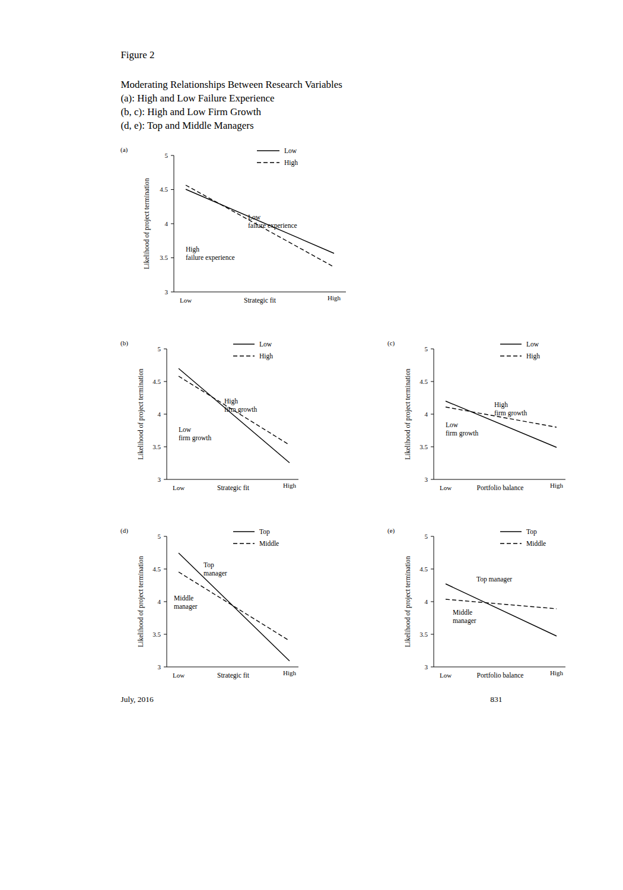Figure 2
Moderating Relationships Between Research Variables
(a): High and Low Failure Experience
(b, c): High and Low Firm Growth
(d, e): Top and Middle Managers
(a) 5 4.5 4 3.5 3 Likelihood of project termination Low Strategic fit High Low High Low failure experience High failure experience
(b) 5 4.5 4 3.5 3 Likelihood of project termination Low Strategic fit High Low High High firm growth Low firm growth
(c) 5 4.5 4 3.5 3 Likelihood of project termination Low Portfolio balance High Low High High firm growth Low firm growth
(d) 5 4.5 4 3.5 3 Likelihood of project termination Low Strategic fit High Top Middle Top manager Middle manager
(e) 5 4.5 4 3.5 3 Likelihood of project termination Low Portfolio balance High Top Middle Top manager Middle manager
July, 2016 831